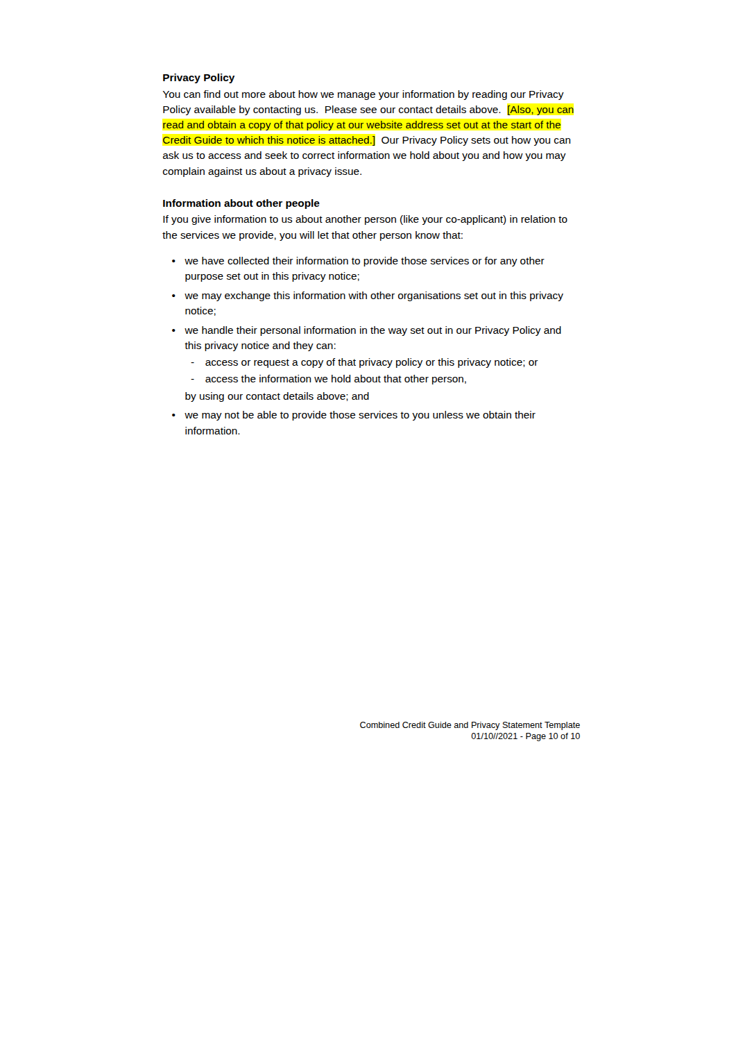Privacy Policy
You can find out more about how we manage your information by reading our Privacy Policy available by contacting us. Please see our contact details above. [Also, you can read and obtain a copy of that policy at our website address set out at the start of the Credit Guide to which this notice is attached.] Our Privacy Policy sets out how you can ask us to access and seek to correct information we hold about you and how you may complain against us about a privacy issue.
Information about other people
If you give information to us about another person (like your co-applicant) in relation to the services we provide, you will let that other person know that:
we have collected their information to provide those services or for any other purpose set out in this privacy notice;
we may exchange this information with other organisations set out in this privacy notice;
we handle their personal information in the way set out in our Privacy Policy and this privacy notice and they can:
access or request a copy of that privacy policy or this privacy notice; or
access the information we hold about that other person,
by using our contact details above; and
we may not be able to provide those services to you unless we obtain their information.
Combined Credit Guide and Privacy Statement Template
01/10//2021 - Page 10 of 10